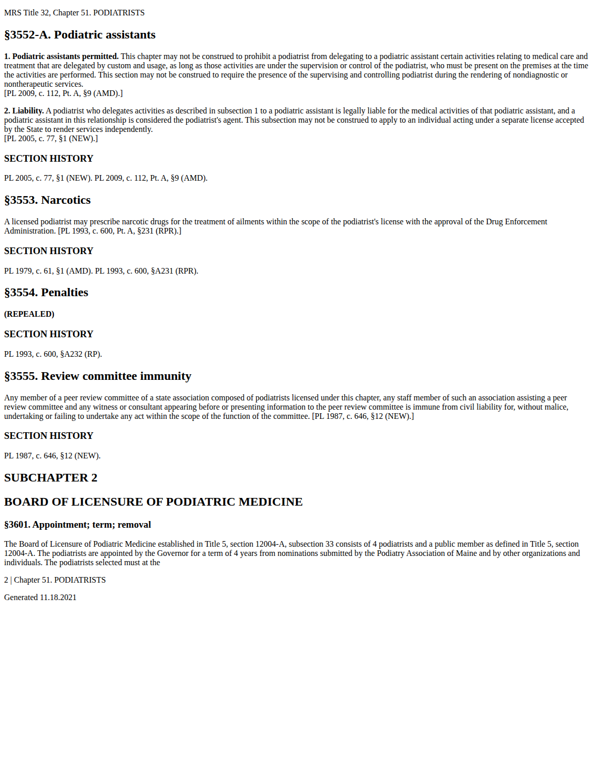MRS Title 32, Chapter 51. PODIATRISTS
§3552-A. Podiatric assistants
1. Podiatric assistants permitted. This chapter may not be construed to prohibit a podiatrist from delegating to a podiatric assistant certain activities relating to medical care and treatment that are delegated by custom and usage, as long as those activities are under the supervision or control of the podiatrist, who must be present on the premises at the time the activities are performed. This section may not be construed to require the presence of the supervising and controlling podiatrist during the rendering of nondiagnostic or nontherapeutic services.
[PL 2009, c. 112, Pt. A, §9 (AMD).]
2. Liability. A podiatrist who delegates activities as described in subsection 1 to a podiatric assistant is legally liable for the medical activities of that podiatric assistant, and a podiatric assistant in this relationship is considered the podiatrist's agent. This subsection may not be construed to apply to an individual acting under a separate license accepted by the State to render services independently.
[PL 2005, c. 77, §1 (NEW).]
SECTION HISTORY
PL 2005, c. 77, §1 (NEW). PL 2009, c. 112, Pt. A, §9 (AMD).
§3553. Narcotics
A licensed podiatrist may prescribe narcotic drugs for the treatment of ailments within the scope of the podiatrist's license with the approval of the Drug Enforcement Administration. [PL 1993, c. 600, Pt. A, §231 (RPR).]
SECTION HISTORY
PL 1979, c. 61, §1 (AMD). PL 1993, c. 600, §A231 (RPR).
§3554. Penalties
(REPEALED)
SECTION HISTORY
PL 1993, c. 600, §A232 (RP).
§3555. Review committee immunity
Any member of a peer review committee of a state association composed of podiatrists licensed under this chapter, any staff member of such an association assisting a peer review committee and any witness or consultant appearing before or presenting information to the peer review committee is immune from civil liability for, without malice, undertaking or failing to undertake any act within the scope of the function of the committee. [PL 1987, c. 646, §12 (NEW).]
SECTION HISTORY
PL 1987, c. 646, §12 (NEW).
SUBCHAPTER 2
BOARD OF LICENSURE OF PODIATRIC MEDICINE
§3601. Appointment; term; removal
The Board of Licensure of Podiatric Medicine established in Title 5, section 12004‑A, subsection 33 consists of 4 podiatrists and a public member as defined in Title 5, section 12004‑A. The podiatrists are appointed by the Governor for a term of 4 years from nominations submitted by the Podiatry Association of Maine and by other organizations and individuals. The podiatrists selected must at the
2 | Chapter 51. PODIATRISTS
Generated 11.18.2021